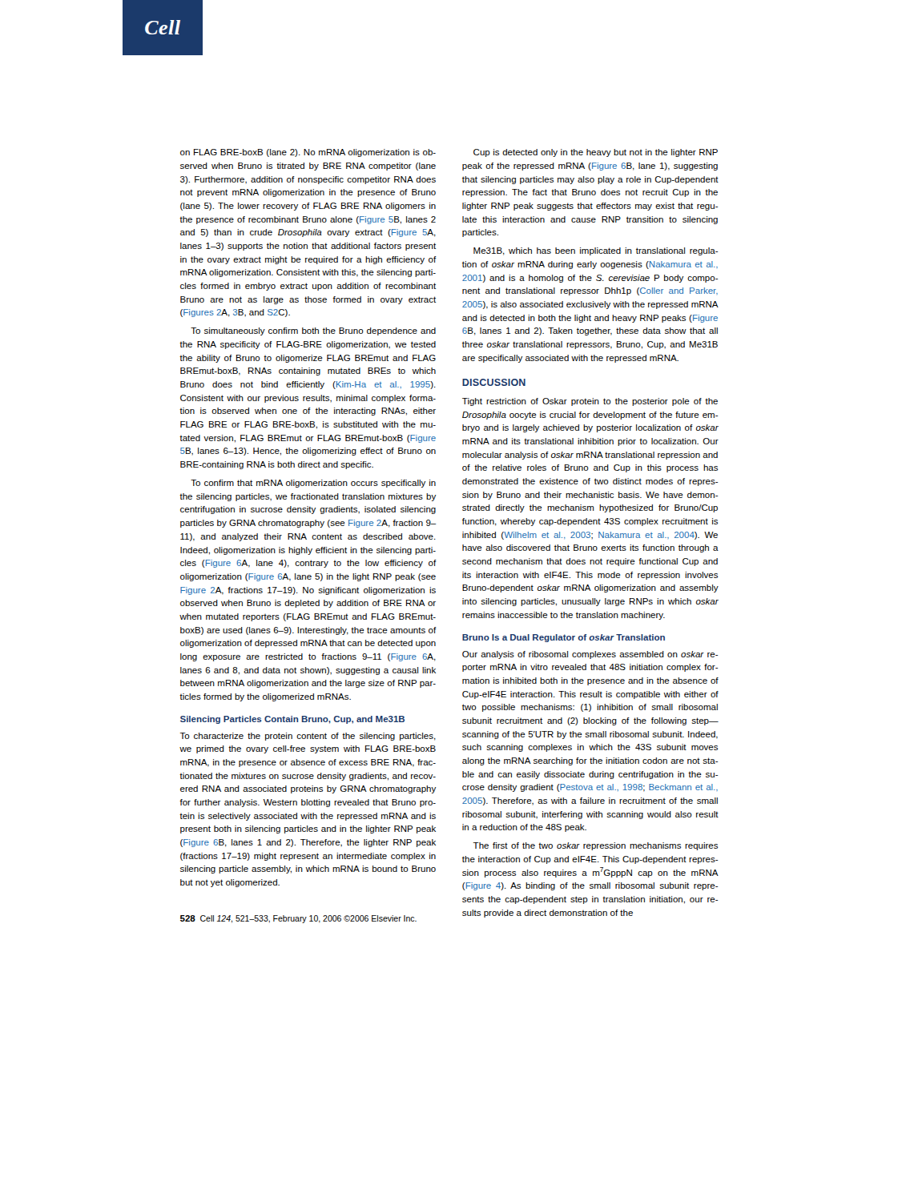Cell
on FLAG BRE-boxB (lane 2). No mRNA oligomerization is observed when Bruno is titrated by BRE RNA competitor (lane 3). Furthermore, addition of nonspecific competitor RNA does not prevent mRNA oligomerization in the presence of Bruno (lane 5). The lower recovery of FLAG BRE RNA oligomers in the presence of recombinant Bruno alone (Figure 5 B, lanes 2 and 5) than in crude Drosophila ovary extract (Figure 5 A, lanes 1–3) supports the notion that additional factors present in the ovary extract might be required for a high efficiency of mRNA oligomerization. Consistent with this, the silencing particles formed in embryo extract upon addition of recombinant Bruno are not as large as those formed in ovary extract (Figures 2 A, 3 B, and S2 C).
To simultaneously confirm both the Bruno dependence and the RNA specificity of FLAG-BRE oligomerization, we tested the ability of Bruno to oligomerize FLAG BREmut and FLAG BREmut-boxB, RNAs containing mutated BREs to which Bruno does not bind efficiently (Kim-Ha et al., 1995). Consistent with our previous results, minimal complex formation is observed when one of the interacting RNAs, either FLAG BRE or FLAG BRE-boxB, is substituted with the mutated version, FLAG BREmut or FLAG BREmut-boxB (Figure 5 B, lanes 6–13). Hence, the oligomerizing effect of Bruno on BRE-containing RNA is both direct and specific.
To confirm that mRNA oligomerization occurs specifically in the silencing particles, we fractionated translation mixtures by centrifugation in sucrose density gradients, isolated silencing particles by GRNA chromatography (see Figure 2 A, fraction 9–11), and analyzed their RNA content as described above. Indeed, oligomerization is highly efficient in the silencing particles (Figure 6 A, lane 4), contrary to the low efficiency of oligomerization (Figure 6 A, lane 5) in the light RNP peak (see Figure 2 A, fractions 17–19). No significant oligomerization is observed when Bruno is depleted by addition of BRE RNA or when mutated reporters (FLAG BREmut and FLAG BREmut-boxB) are used (lanes 6–9). Interestingly, the trace amounts of oligomerization of depressed mRNA that can be detected upon long exposure are restricted to fractions 9–11 (Figure 6 A, lanes 6 and 8, and data not shown), suggesting a causal link between mRNA oligomerization and the large size of RNP particles formed by the oligomerized mRNAs.
Silencing Particles Contain Bruno, Cup, and Me31B
To characterize the protein content of the silencing particles, we primed the ovary cell-free system with FLAG BRE-boxB mRNA, in the presence or absence of excess BRE RNA, fractionated the mixtures on sucrose density gradients, and recovered RNA and associated proteins by GRNA chromatography for further analysis. Western blotting revealed that Bruno protein is selectively associated with the repressed mRNA and is present both in silencing particles and in the lighter RNP peak (Figure 6 B, lanes 1 and 2). Therefore, the lighter RNP peak (fractions 17–19) might represent an intermediate complex in silencing particle assembly, in which mRNA is bound to Bruno but not yet oligomerized.
Cup is detected only in the heavy but not in the lighter RNP peak of the repressed mRNA (Figure 6 B, lane 1), suggesting that silencing particles may also play a role in Cup-dependent repression. The fact that Bruno does not recruit Cup in the lighter RNP peak suggests that effectors may exist that regulate this interaction and cause RNP transition to silencing particles.
Me31B, which has been implicated in translational regulation of oskar mRNA during early oogenesis (Nakamura et al., 2001) and is a homolog of the S. cerevisiae P body component and translational repressor Dhh1p (Coller and Parker, 2005), is also associated exclusively with the repressed mRNA and is detected in both the light and heavy RNP peaks (Figure 6 B, lanes 1 and 2). Taken together, these data show that all three oskar translational repressors, Bruno, Cup, and Me31B are specifically associated with the repressed mRNA.
DISCUSSION
Tight restriction of Oskar protein to the posterior pole of the Drosophila oocyte is crucial for development of the future embryo and is largely achieved by posterior localization of oskar mRNA and its translational inhibition prior to localization. Our molecular analysis of oskar mRNA translational repression and of the relative roles of Bruno and Cup in this process has demonstrated the existence of two distinct modes of repression by Bruno and their mechanistic basis. We have demonstrated directly the mechanism hypothesized for Bruno/Cup function, whereby cap-dependent 43S complex recruitment is inhibited (Wilhelm et al., 2003; Nakamura et al., 2004). We have also discovered that Bruno exerts its function through a second mechanism that does not require functional Cup and its interaction with eIF4E. This mode of repression involves Bruno-dependent oskar mRNA oligomerization and assembly into silencing particles, unusually large RNPs in which oskar remains inaccessible to the translation machinery.
Bruno Is a Dual Regulator of oskar Translation
Our analysis of ribosomal complexes assembled on oskar reporter mRNA in vitro revealed that 48S initiation complex formation is inhibited both in the presence and in the absence of Cup-eIF4E interaction. This result is compatible with either of two possible mechanisms: (1) inhibition of small ribosomal subunit recruitment and (2) blocking of the following step—scanning of the 5′UTR by the small ribosomal subunit. Indeed, such scanning complexes in which the 43S subunit moves along the mRNA searching for the initiation codon are not stable and can easily dissociate during centrifugation in the sucrose density gradient (Pestova et al., 1998; Beckmann et al., 2005). Therefore, as with a failure in recruitment of the small ribosomal subunit, interfering with scanning would also result in a reduction of the 48S peak.
The first of the two oskar repression mechanisms requires the interaction of Cup and eIF4E. This Cup-dependent repression process also requires a m7GpppN cap on the mRNA (Figure 4). As binding of the small ribosomal subunit represents the cap-dependent step in translation initiation, our results provide a direct demonstration of the
528 Cell 124, 521–533, February 10, 2006 ©2006 Elsevier Inc.